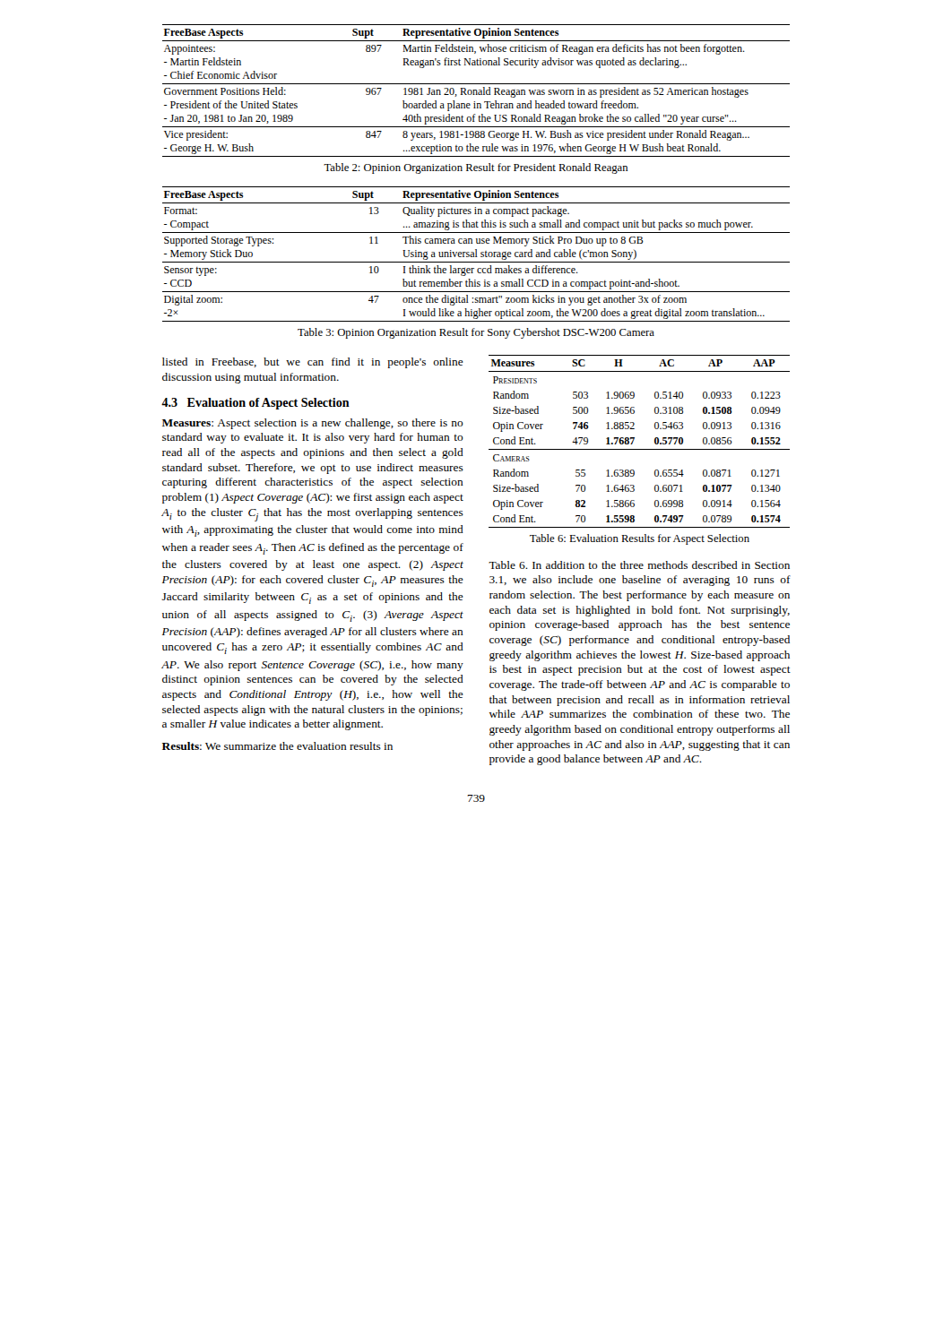| FreeBase Aspects | Supt | Representative Opinion Sentences |
| --- | --- | --- |
| Appointees: - Martin Feldstein - Chief Economic Advisor | 897 | Martin Feldstein, whose criticism of Reagan era deficits has not been forgotten. Reagan's first National Security advisor was quoted as declaring... |
| Government Positions Held: - President of the United States - Jan 20, 1981 to Jan 20, 1989 | 967 | 1981 Jan 20, Ronald Reagan was sworn in as president as 52 American hostages boarded a plane in Tehran and headed toward freedom. 40th president of the US Ronald Reagan broke the so called "20 year curse"... |
| Vice president: - George H. W. Bush | 847 | 8 years, 1981-1988 George H. W. Bush as vice president under Ronald Reagan... ...exception to the rule was in 1976, when George H W Bush beat Ronald. |
Table 2: Opinion Organization Result for President Ronald Reagan
| FreeBase Aspects | Supt | Representative Opinion Sentences |
| --- | --- | --- |
| Format: - Compact | 13 | Quality pictures in a compact package. ... amazing is that this is such a small and compact unit but packs so much power. |
| Supported Storage Types: - Memory Stick Duo | 11 | This camera can use Memory Stick Pro Duo up to 8 GB Using a universal storage card and cable (c'mon Sony) |
| Sensor type: - CCD | 10 | I think the larger ccd makes a difference. but remember this is a small CCD in a compact point-and-shoot. |
| Digital zoom: -2× | 47 | once the digital :smart" zoom kicks in you get another 3x of zoom I would like a higher optical zoom, the W200 does a great digital zoom translation... |
Table 3: Opinion Organization Result for Sony Cybershot DSC-W200 Camera
listed in Freebase, but we can find it in people's online discussion using mutual information.
4.3 Evaluation of Aspect Selection
Measures: Aspect selection is a new challenge, so there is no standard way to evaluate it. It is also very hard for human to read all of the aspects and opinions and then select a gold standard subset. Therefore, we opt to use indirect measures capturing different characteristics of the aspect selection problem (1) Aspect Coverage (AC): we first assign each aspect Ai to the cluster Cj that has the most overlapping sentences with Ai, approximating the cluster that would come into mind when a reader sees Ai. Then AC is defined as the percentage of the clusters covered by at least one aspect. (2) Aspect Precision (AP): for each covered cluster Ci, AP measures the Jaccard similarity between Ci as a set of opinions and the union of all aspects assigned to Ci. (3) Average Aspect Precision (AAP): defines averaged AP for all clusters where an uncovered Ci has a zero AP; it essentially combines AC and AP. We also report Sentence Coverage (SC), i.e., how many distinct opinion sentences can be covered by the selected aspects and Conditional Entropy (H), i.e., how well the selected aspects align with the natural clusters in the opinions; a smaller H value indicates a better alignment.
Results: We summarize the evaluation results in
| Measures | SC | H | AC | AP | AAP |
| --- | --- | --- | --- | --- | --- |
| Presidents |
| Random | 503 | 1.9069 | 0.5140 | 0.0933 | 0.1223 |
| Size-based | 500 | 1.9656 | 0.3108 | 0.1508 | 0.0949 |
| Opin Cover | 746 | 1.8852 | 0.5463 | 0.0913 | 0.1316 |
| Cond Ent. | 479 | 1.7687 | 0.5770 | 0.0856 | 0.1552 |
| Cameras |
| Random | 55 | 1.6389 | 0.6554 | 0.0871 | 0.1271 |
| Size-based | 70 | 1.6463 | 0.6071 | 0.1077 | 0.1340 |
| Opin Cover | 82 | 1.5866 | 0.6998 | 0.0914 | 0.1564 |
| Cond Ent. | 70 | 1.5598 | 0.7497 | 0.0789 | 0.1574 |
Table 6: Evaluation Results for Aspect Selection
Table 6. In addition to the three methods described in Section 3.1, we also include one baseline of averaging 10 runs of random selection. The best performance by each measure on each data set is highlighted in bold font. Not surprisingly, opinion coverage-based approach has the best sentence coverage (SC) performance and conditional entropy-based greedy algorithm achieves the lowest H. Size-based approach is best in aspect precision but at the cost of lowest aspect coverage. The trade-off between AP and AC is comparable to that between precision and recall as in information retrieval while AAP summarizes the combination of these two. The greedy algorithm based on conditional entropy outperforms all other approaches in AC and also in AAP, suggesting that it can provide a good balance between AP and AC.
739